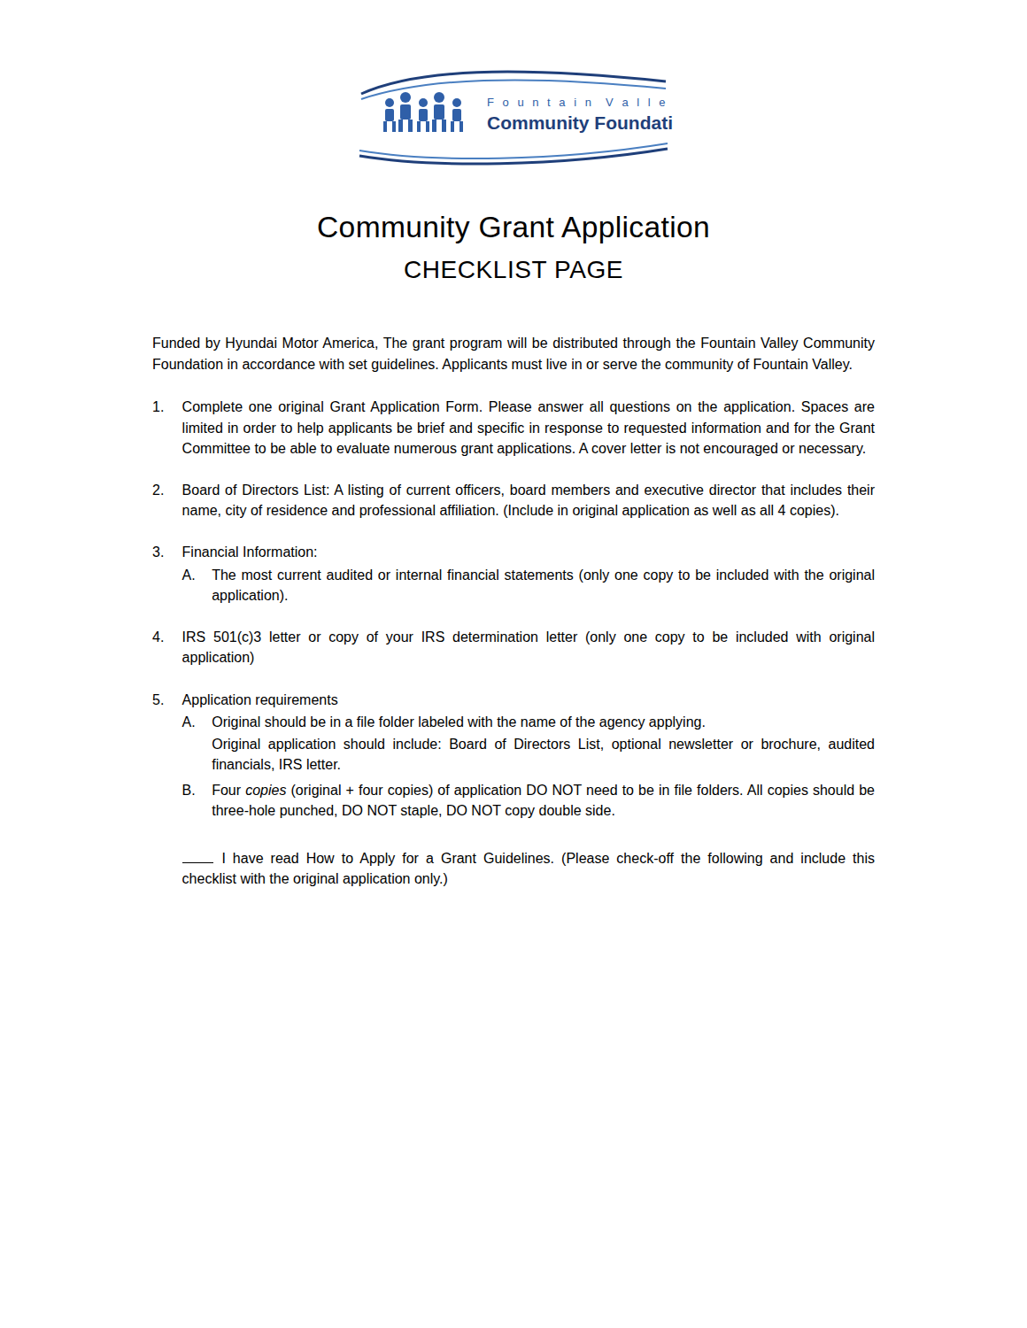F o u n t a i n V a l l e y Community Foundation
Community Grant Application
CHECKLIST PAGE
Funded by Hyundai Motor America, The grant program will be distributed through the Fountain Valley Community Foundation in accordance with set guidelines. Applicants must live in or serve the community of Fountain Valley.
Complete one original Grant Application Form. Please answer all questions on the application. Spaces are limited in order to help applicants be brief and specific in response to requested information and for the Grant Committee to be able to evaluate numerous grant applications. A cover letter is not encouraged or necessary.
Board of Directors List: A listing of current officers, board members and executive director that includes their name, city of residence and professional affiliation. (Include in original application as well as all 4 copies).
Financial Information:
A. The most current audited or internal financial statements (only one copy to be included with the original application).
IRS 501(c)3 letter or copy of your IRS determination letter (only one copy to be included with original application)
Application requirements
A. Original should be in a file folder labeled with the name of the agency applying. Original application should include: Board of Directors List, optional newsletter or brochure, audited financials, IRS letter.
B. Four copies (original + four copies) of application DO NOT need to be in file folders. All copies should be three-hole punched, DO NOT staple, DO NOT copy double side.
I have read How to Apply for a Grant Guidelines. (Please check-off the following and include this checklist with the original application only.)